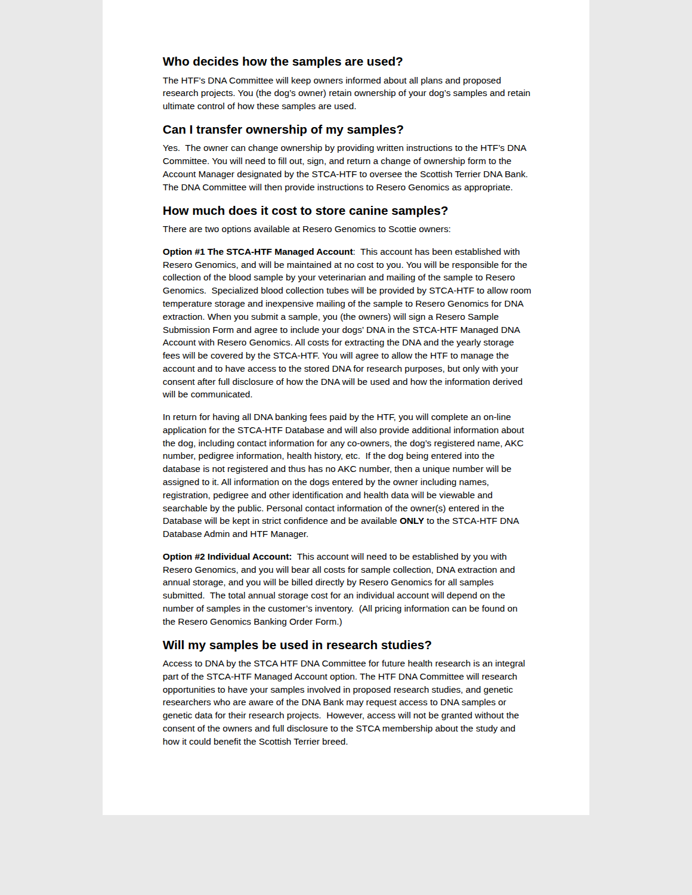Who decides how the samples are used?
The HTF’s DNA Committee will keep owners informed about all plans and proposed research projects. You (the dog’s owner) retain ownership of your dog’s samples and retain ultimate control of how these samples are used.
Can I transfer ownership of my samples?
Yes. The owner can change ownership by providing written instructions to the HTF’s DNA Committee. You will need to fill out, sign, and return a change of ownership form to the Account Manager designated by the STCA-HTF to oversee the Scottish Terrier DNA Bank. The DNA Committee will then provide instructions to Resero Genomics as appropriate.
How much does it cost to store canine samples?
There are two options available at Resero Genomics to Scottie owners:
Option #1 The STCA-HTF Managed Account: This account has been established with Resero Genomics, and will be maintained at no cost to you. You will be responsible for the collection of the blood sample by your veterinarian and mailing of the sample to Resero Genomics. Specialized blood collection tubes will be provided by STCA-HTF to allow room temperature storage and inexpensive mailing of the sample to Resero Genomics for DNA extraction. When you submit a sample, you (the owners) will sign a Resero Sample Submission Form and agree to include your dogs’ DNA in the STCA-HTF Managed DNA Account with Resero Genomics. All costs for extracting the DNA and the yearly storage fees will be covered by the STCA-HTF. You will agree to allow the HTF to manage the account and to have access to the stored DNA for research purposes, but only with your consent after full disclosure of how the DNA will be used and how the information derived will be communicated.
In return for having all DNA banking fees paid by the HTF, you will complete an on-line application for the STCA-HTF Database and will also provide additional information about the dog, including contact information for any co-owners, the dog’s registered name, AKC number, pedigree information, health history, etc. If the dog being entered into the database is not registered and thus has no AKC number, then a unique number will be assigned to it. All information on the dogs entered by the owner including names, registration, pedigree and other identification and health data will be viewable and searchable by the public. Personal contact information of the owner(s) entered in the Database will be kept in strict confidence and be available ONLY to the STCA-HTF DNA Database Admin and HTF Manager.
Option #2 Individual Account: This account will need to be established by you with Resero Genomics, and you will bear all costs for sample collection, DNA extraction and annual storage, and you will be billed directly by Resero Genomics for all samples submitted. The total annual storage cost for an individual account will depend on the number of samples in the customer’s inventory. (All pricing information can be found on the Resero Genomics Banking Order Form.)
Will my samples be used in research studies?
Access to DNA by the STCA HTF DNA Committee for future health research is an integral part of the STCA-HTF Managed Account option. The HTF DNA Committee will research opportunities to have your samples involved in proposed research studies, and genetic researchers who are aware of the DNA Bank may request access to DNA samples or genetic data for their research projects. However, access will not be granted without the consent of the owners and full disclosure to the STCA membership about the study and how it could benefit the Scottish Terrier breed.